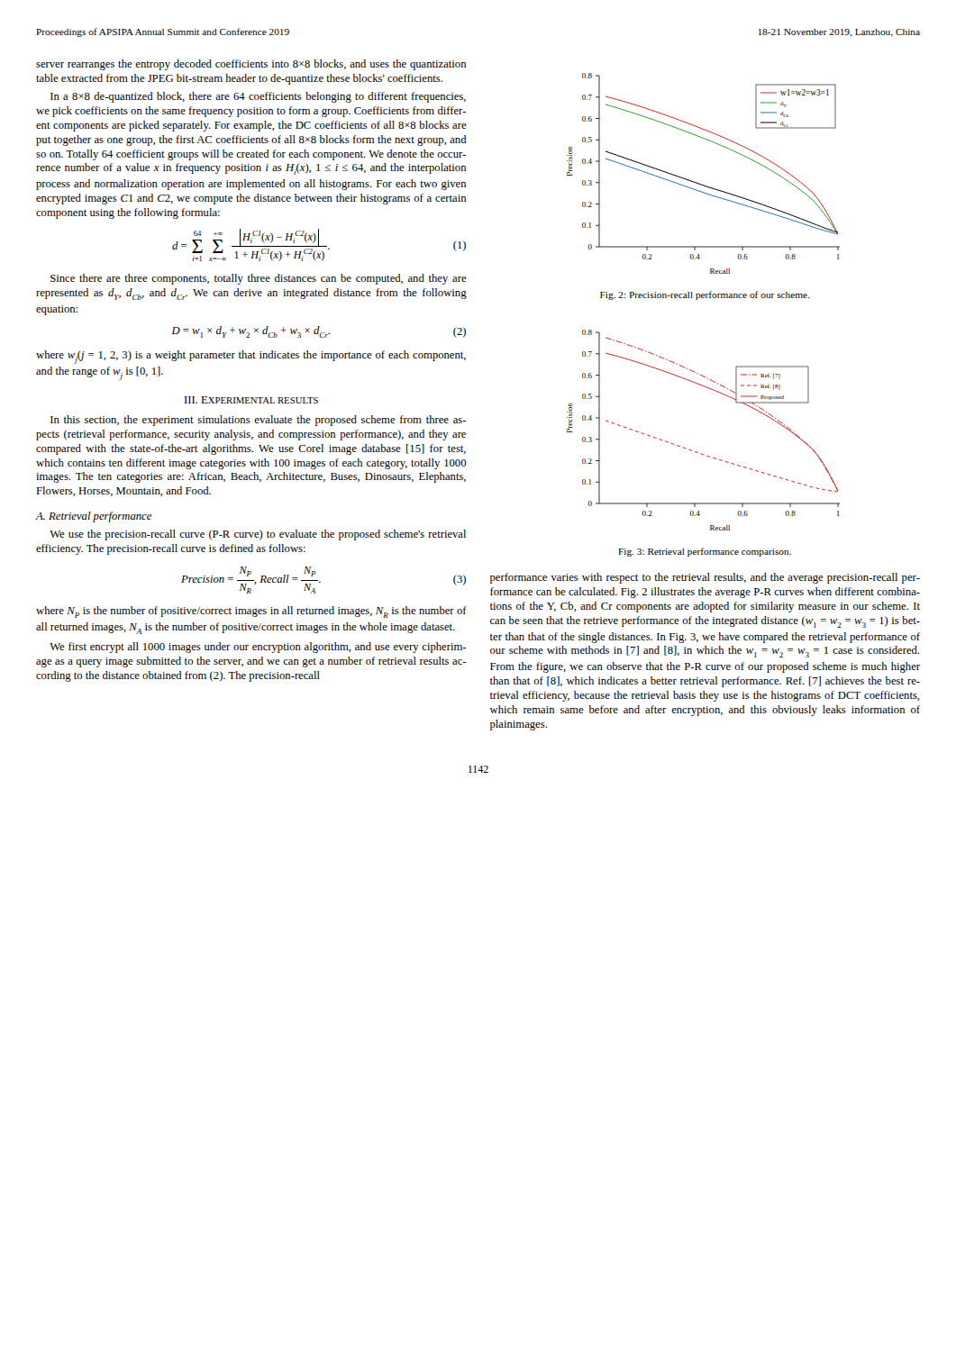Proceedings of APSIPA Annual Summit and Conference 2019 18-21 November 2019, Lanzhou, China
server rearranges the entropy decoded coefficients into 8×8 blocks, and uses the quantization table extracted from the JPEG bit-stream header to de-quantize these blocks' coefficients.
In a 8×8 de-quantized block, there are 64 coefficients belonging to different frequencies, we pick coefficients on the same frequency position to form a group. Coefficients from different components are picked separately. For example, the DC coefficients of all 8×8 blocks are put together as one group, the first AC coefficients of all 8×8 blocks form the next group, and so on. Totally 64 coefficient groups will be created for each component. We denote the occurrence number of a value x in frequency position i as Hi(x), 1 ≤ i ≤ 64, and the interpolation process and normalization operation are implemented on all histograms. For each two given encrypted images C1 and C2, we compute the distance between their histograms of a certain component using the following formula:
d = 64 Σi=1 +∞Σx=−∞ HiC1(x) − HiC2(x) 1 + HiC1(x) + HiC2(x) .
(1)
Since there are three components, totally three distances can be computed, and they are represented as dY, dCb, and dCr. We can derive an integrated distance from the following equation:
D = w1 × dY + w2 × dCb + w3 × dCr.
(2)
where wj(j = 1, 2, 3) is a weight parameter that indicates the importance of each component, and the range of wj is [0, 1].
III. EXPERIMENTAL RESULTS
In this section, the experiment simulations evaluate the proposed scheme from three aspects (retrieval performance, security analysis, and compression performance), and they are compared with the state-of-the-art algorithms. We use Corel image database [15] for test, which contains ten different image categories with 100 images of each category, totally 1000 images. The ten categories are: African, Beach, Architecture, Buses, Dinosaurs, Elephants, Flowers, Horses, Mountain, and Food.
A. Retrieval performance
We use the precision-recall curve (P-R curve) to evaluate the proposed scheme's retrieval efficiency. The precision-recall curve is defined as follows:
Precision = NP NR, Recall = NP NA.
(3)
where NP is the number of positive/correct images in all returned images, NR is the number of all returned images, NA is the number of positive/correct images in the whole image dataset.
We first encrypt all 1000 images under our encryption algorithm, and use every cipherimage as a query image submitted to the server, and we can get a number of retrieval results according to the distance obtained from (2). The precision-recall
0 0.1 0.2 0.3 0.4 0.5 0.6 0.7 0.8 0.2 0.4 0.6 0.8 1 Recall Precision w1=w2=w3=1 dY dCb dCr
Fig. 2: Precision-recall performance of our scheme.
0 0.1 0.2 0.3 0.4 0.5 0.6 0.7 0.8 0.2 0.4 0.6 0.8 1 Recall Precision Ref. [7] Ref. [8] Proposed
Fig. 3: Retrieval performance comparison.
performance varies with respect to the retrieval results, and the average precision-recall performance can be calculated. Fig. 2 illustrates the average P-R curves when different combinations of the Y, Cb, and Cr components are adopted for similarity measure in our scheme. It can be seen that the retrieve performance of the integrated distance (w1 = w2 = w3 = 1) is better than that of the single distances. In Fig. 3, we have compared the retrieval performance of our scheme with methods in [7] and [8], in which the w1 = w2 = w3 = 1 case is considered. From the figure, we can observe that the P-R curve of our proposed scheme is much higher than that of [8], which indicates a better retrieval performance. Ref. [7] achieves the best retrieval efficiency, because the retrieval basis they use is the histograms of DCT coefficients, which remain same before and after encryption, and this obviously leaks information of plainimages.
1142